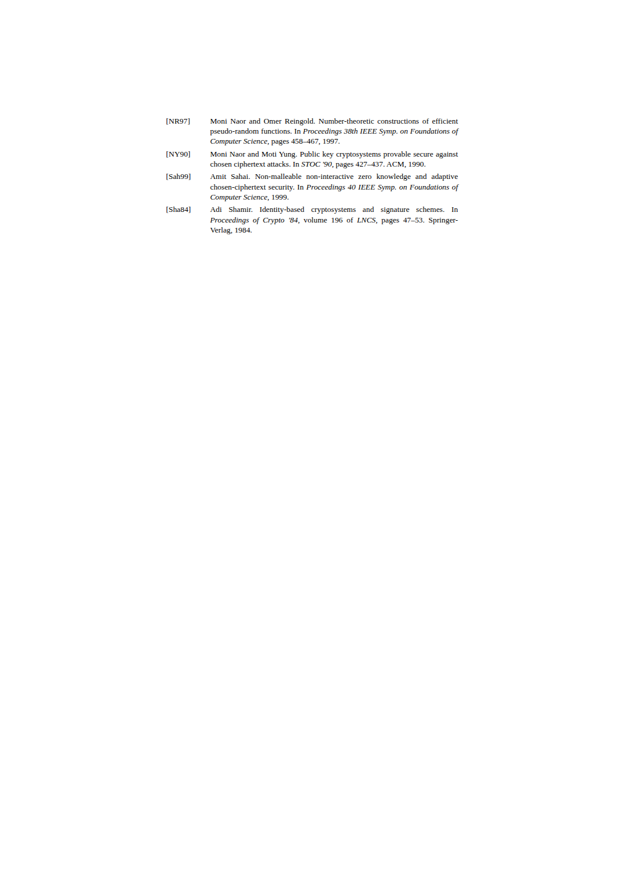[NR97]
Moni Naor and Omer Reingold. Number-theoretic constructions of efficient pseudo-random functions. In Proceedings 38th IEEE Symp. on Foundations of Computer Science, pages 458–467, 1997.
[NY90]
Moni Naor and Moti Yung. Public key cryptosystems provable secure against chosen ciphertext attacks. In STOC '90, pages 427–437. ACM, 1990.
[Sah99]
Amit Sahai. Non-malleable non-interactive zero knowledge and adaptive chosen-ciphertext security. In Proceedings 40 IEEE Symp. on Foundations of Computer Science, 1999.
[Sha84]
Adi Shamir. Identity-based cryptosystems and signature schemes. In Proceedings of Crypto '84, volume 196 of LNCS, pages 47–53. Springer-Verlag, 1984.